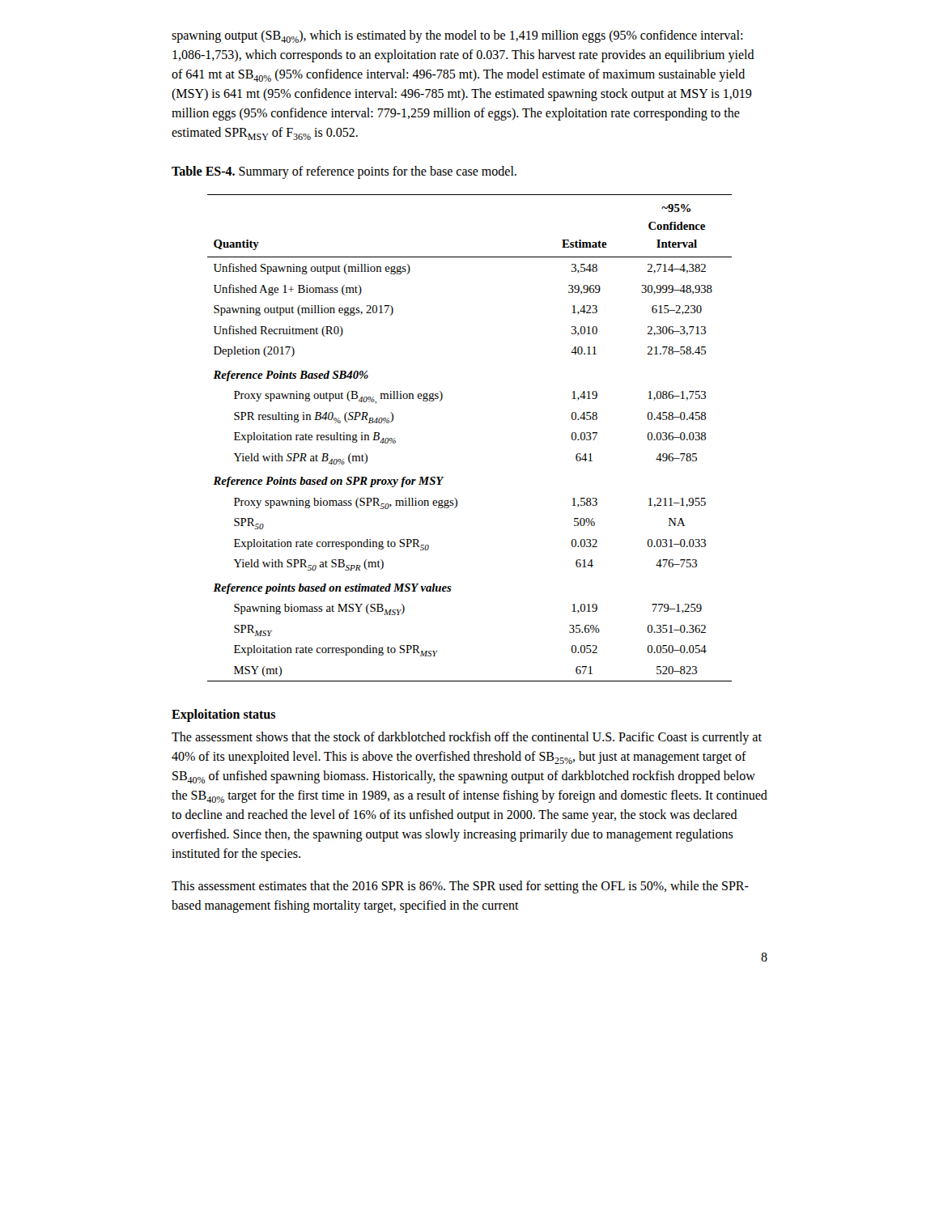spawning output (SB40%), which is estimated by the model to be 1,419 million eggs (95% confidence interval: 1,086-1,753), which corresponds to an exploitation rate of 0.037. This harvest rate provides an equilibrium yield of 641 mt at SB40% (95% confidence interval: 496-785 mt). The model estimate of maximum sustainable yield (MSY) is 641 mt (95% confidence interval: 496-785 mt). The estimated spawning stock output at MSY is 1,019 million eggs (95% confidence interval: 779-1,259 million of eggs). The exploitation rate corresponding to the estimated SPRMSY of F36% is 0.052.
Table ES-4. Summary of reference points for the base case model.
| Quantity | Estimate | ~95% Confidence Interval |
| --- | --- | --- |
| Unfished Spawning output (million eggs) | 3,548 | 2,714–4,382 |
| Unfished Age 1+ Biomass (mt) | 39,969 | 30,999–48,938 |
| Spawning output (million eggs, 2017) | 1,423 | 615–2,230 |
| Unfished Recruitment (R0) | 3,010 | 2,306–3,713 |
| Depletion (2017) | 40.11 | 21.78–58.45 |
| Reference Points Based SB40% |
| Proxy spawning output (B 40%, million eggs) | 1,419 | 1,086–1,753 |
| SPR resulting in B40 % ( SPR B40% ) | 0.458 | 0.458–0.458 |
| Exploitation rate resulting in B 40% | 0.037 | 0.036–0.038 |
| Yield with SPR at B 40% (mt) | 641 | 496–785 |
| Reference Points based on SPR proxy for MSY |
| Proxy spawning biomass (SPR 50 , million eggs) | 1,583 | 1,211–1,955 |
| SPR 50 | 50% | NA |
| Exploitation rate corresponding to SPR 50 | 0.032 | 0.031–0.033 |
| Yield with SPR 50 at SB SPR (mt) | 614 | 476–753 |
| Reference points based on estimated MSY values |
| Spawning biomass at MSY (SB MSY ) | 1,019 | 779–1,259 |
| SPR MSY | 35.6% | 0.351–0.362 |
| Exploitation rate corresponding to SPR MSY | 0.052 | 0.050–0.054 |
| MSY (mt) | 671 | 520–823 |
Exploitation status
The assessment shows that the stock of darkblotched rockfish off the continental U.S. Pacific Coast is currently at 40% of its unexploited level. This is above the overfished threshold of SB25%, but just at management target of SB40% of unfished spawning biomass. Historically, the spawning output of darkblotched rockfish dropped below the SB40% target for the first time in 1989, as a result of intense fishing by foreign and domestic fleets. It continued to decline and reached the level of 16% of its unfished output in 2000. The same year, the stock was declared overfished. Since then, the spawning output was slowly increasing primarily due to management regulations instituted for the species.
This assessment estimates that the 2016 SPR is 86%. The SPR used for setting the OFL is 50%, while the SPR-based management fishing mortality target, specified in the current
8